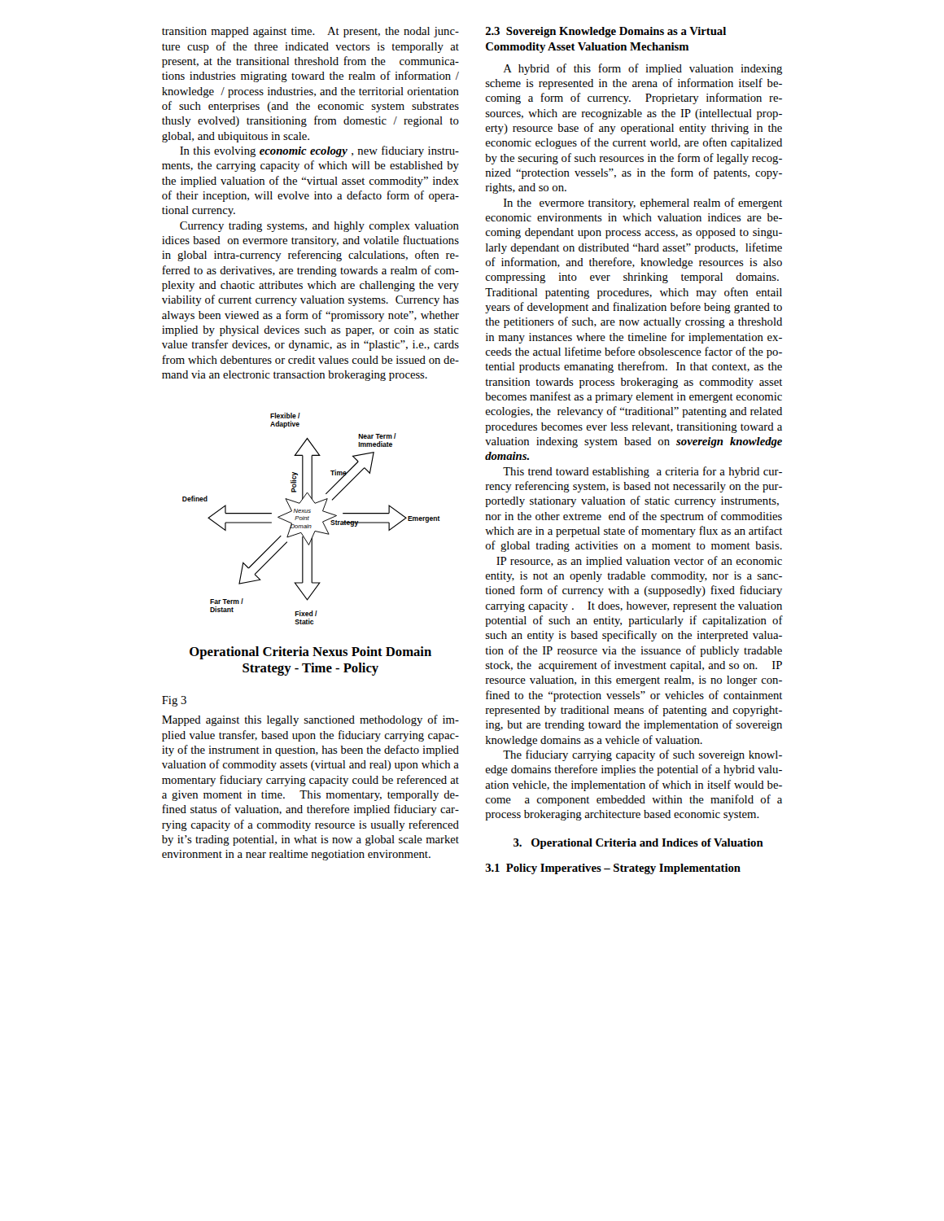transition mapped against time. At present, the nodal juncture cusp of the three indicated vectors is temporally at present, at the transitional threshold from the communications industries migrating toward the realm of information / knowledge / process industries, and the territorial orientation of such enterprises (and the economic system substrates thusly evolved) transitioning from domestic / regional to global, and ubiquitous in scale.
In this evolving economic ecology , new fiduciary instruments, the carrying capacity of which will be established by the implied valuation of the “virtual asset commodity” index of their inception, will evolve into a defacto form of operational currency.
Currency trading systems, and highly complex valuation idices based on evermore transitory, and volatile fluctuations in global intra-currency referencing calculations, often referred to as derivatives, are trending towards a realm of complexity and chaotic attributes which are challenging the very viability of current currency valuation systems. Currency has always been viewed as a form of “promissory note”, whether implied by physical devices such as paper, or coin as static value transfer devices, or dynamic, as in “plastic”, i.e., cards from which debentures or credit values could be issued on demand via an electronic transaction brokeraging process.
Flexible / Adaptive Near Term / Immediate Defined Emergent Far Term / Distant Fixed / Static Policy Time Strategy Nexus Point Domain
Operational Criteria Nexus Point Domain
Strategy - Time - Policy
Fig 3
Mapped against this legally sanctioned methodology of implied value transfer, based upon the fiduciary carrying capacity of the instrument in question, has been the defacto implied valuation of commodity assets (virtual and real) upon which a momentary fiduciary carrying capacity could be referenced at a given moment in time. This momentary, temporally defined status of valuation, and therefore implied fiduciary carrying capacity of a commodity resource is usually referenced by it’s trading potential, in what is now a global scale market environment in a near realtime negotiation environment.
2.3 Sovereign Knowledge Domains as a Virtual Commodity Asset Valuation Mechanism
A hybrid of this form of implied valuation indexing scheme is represented in the arena of information itself becoming a form of currency. Proprietary information resources, which are recognizable as the IP (intellectual property) resource base of any operational entity thriving in the economic eclogues of the current world, are often capitalized by the securing of such resources in the form of legally recognized “protection vessels”, as in the form of patents, copyrights, and so on.
In the evermore transitory, ephemeral realm of emergent economic environments in which valuation indices are becoming dependant upon process access, as opposed to singularly dependant on distributed “hard asset” products, lifetime of information, and therefore, knowledge resources is also compressing into ever shrinking temporal domains. Traditional patenting procedures, which may often entail years of development and finalization before being granted to the petitioners of such, are now actually crossing a threshold in many instances where the timeline for implementation exceeds the actual lifetime before obsolescence factor of the potential products emanating therefrom. In that context, as the transition towards process brokeraging as commodity asset becomes manifest as a primary element in emergent economic ecologies, the relevancy of “traditional” patenting and related procedures becomes ever less relevant, transitioning toward a valuation indexing system based on sovereign knowledge domains.
This trend toward establishing a criteria for a hybrid currency referencing system, is based not necessarily on the purportedly stationary valuation of static currency instruments, nor in the other extreme end of the spectrum of commodities which are in a perpetual state of momentary flux as an artifact of global trading activities on a moment to moment basis. IP resource, as an implied valuation vector of an economic entity, is not an openly tradable commodity, nor is a sanctioned form of currency with a (supposedly) fixed fiduciary carrying capacity . It does, however, represent the valuation potential of such an entity, particularly if capitalization of such an entity is based specifically on the interpreted valuation of the IP reosurce via the issuance of publicly tradable stock, the acquirement of investment capital, and so on. IP resource valuation, in this emergent realm, is no longer confined to the “protection vessels” or vehicles of containment represented by traditional means of patenting and copyrighting, but are trending toward the implementation of sovereign knowledge domains as a vehicle of valuation.
The fiduciary carrying capacity of such sovereign knowledge domains therefore implies the potential of a hybrid valuation vehicle, the implementation of which in itself would become a component embedded within the manifold of a process brokeraging architecture based economic system.
3. Operational Criteria and Indices of Valuation
3.1 Policy Imperatives – Strategy Implementation